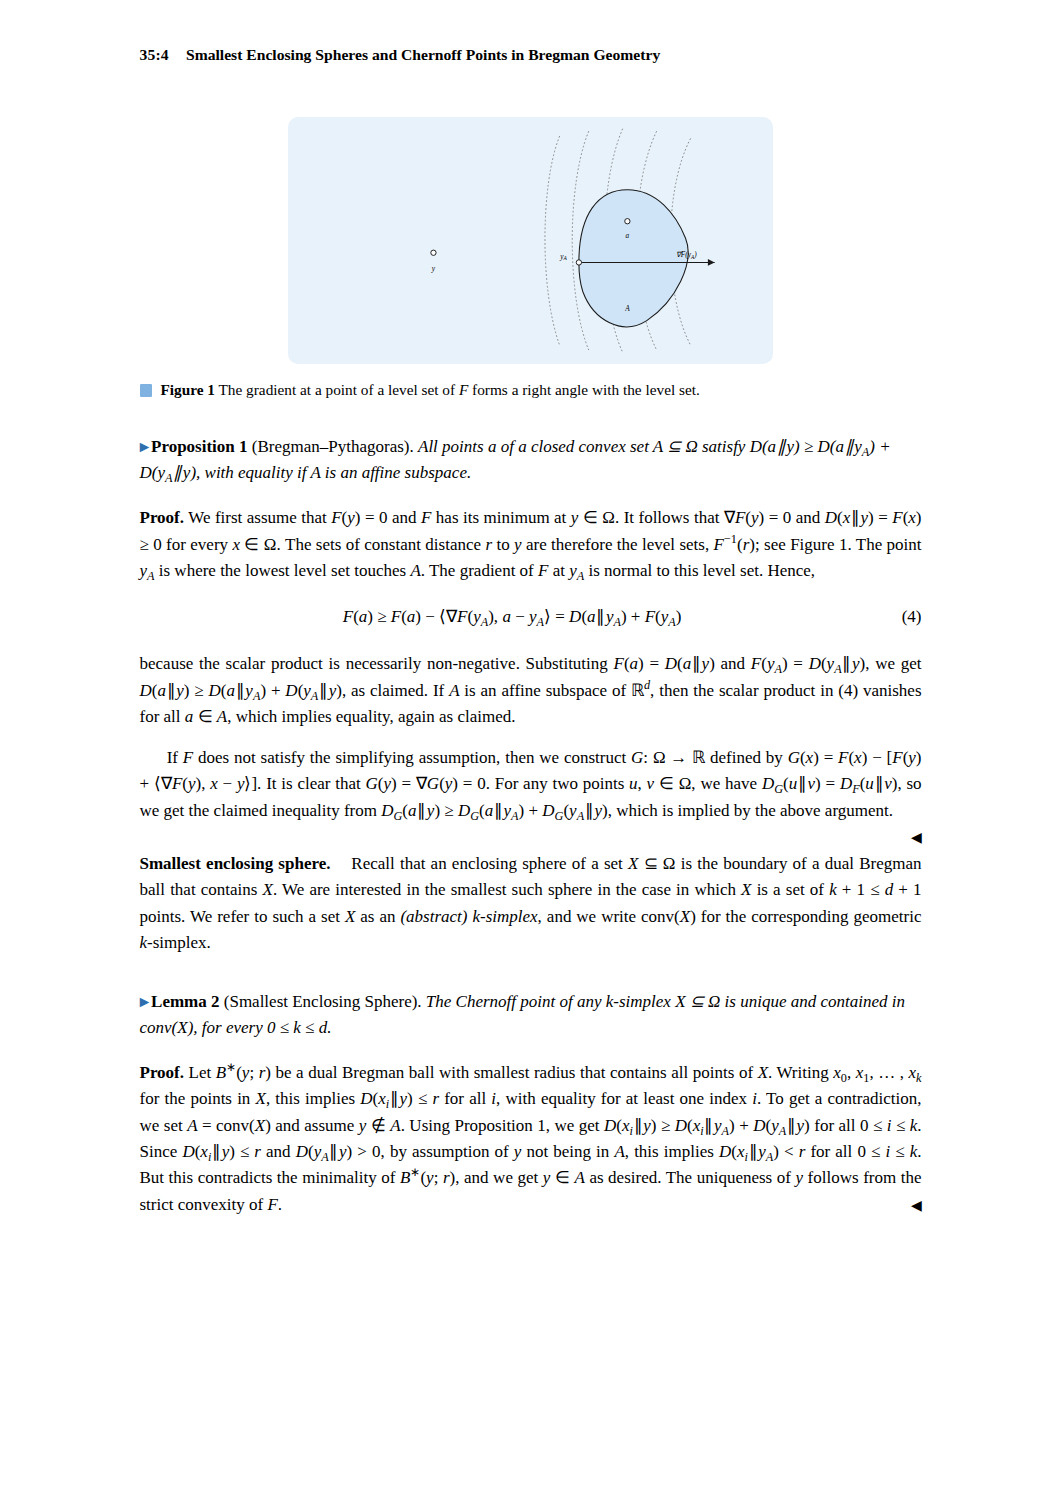35:4 Smallest Enclosing Spheres and Chernoff Points in Bregman Geometry
a y yA A ∇F(yA)
Figure 1 The gradient at a point of a level set of F forms a right angle with the level set.
▸Proposition 1 (Bregman–Pythagoras). All points a of a closed convex set A ⊆ Ω satisfy D(a∥y) ≥ D(a∥yA) + D(yA∥y), with equality if A is an affine subspace.
Proof. We first assume that F(y) = 0 and F has its minimum at y ∈ Ω. It follows that ∇F(y) = 0 and D(x∥y) = F(x) ≥ 0 for every x ∈ Ω. The sets of constant distance r to y are therefore the level sets, F−1(r); see Figure 1. The point yA is where the lowest level set touches A. The gradient of F at yA is normal to this level set. Hence,
F(a) ≥ F(a) − ⟨∇F(yA), a − yA⟩ = D(a∥yA) + F(yA)
(4)
because the scalar product is necessarily non-negative. Substituting F(a) = D(a∥y) and F(yA) = D(yA∥y), we get D(a∥y) ≥ D(a∥yA) + D(yA∥y), as claimed. If A is an affine subspace of ℝd, then the scalar product in (4) vanishes for all a ∈ A, which implies equality, again as claimed.
If F does not satisfy the simplifying assumption, then we construct G: Ω → ℝ defined by G(x) = F(x) − [F(y) + ⟨∇F(y), x − y⟩]. It is clear that G(y) = ∇G(y) = 0. For any two points u, v ∈ Ω, we have DG(u∥v) = DF(u∥v), so we get the claimed inequality from DG(a∥y) ≥ DG(a∥yA) + DG(yA∥y), which is implied by the above argument.
Smallest enclosing sphere. Recall that an enclosing sphere of a set X ⊆ Ω is the boundary of a dual Bregman ball that contains X. We are interested in the smallest such sphere in the case in which X is a set of k + 1 ≤ d + 1 points. We refer to such a set X as an (abstract) k-simplex, and we write conv(X) for the corresponding geometric k-simplex.
▸Lemma 2 (Smallest Enclosing Sphere). The Chernoff point of any k-simplex X ⊆ Ω is unique and contained in conv(X), for every 0 ≤ k ≤ d.
Proof. Let B∗(y; r) be a dual Bregman ball with smallest radius that contains all points of X. Writing x0, x1, … , xk for the points in X, this implies D(xi∥y) ≤ r for all i, with equality for at least one index i. To get a contradiction, we set A = conv(X) and assume y ∉ A. Using Proposition 1, we get D(xi∥y) ≥ D(xi∥yA) + D(yA∥y) for all 0 ≤ i ≤ k. Since D(xi∥y) ≤ r and D(yA∥y) > 0, by assumption of y not being in A, this implies D(xi∥yA) < r for all 0 ≤ i ≤ k. But this contradicts the minimality of B∗(y; r), and we get y ∈ A as desired. The uniqueness of y follows from the strict convexity of F.